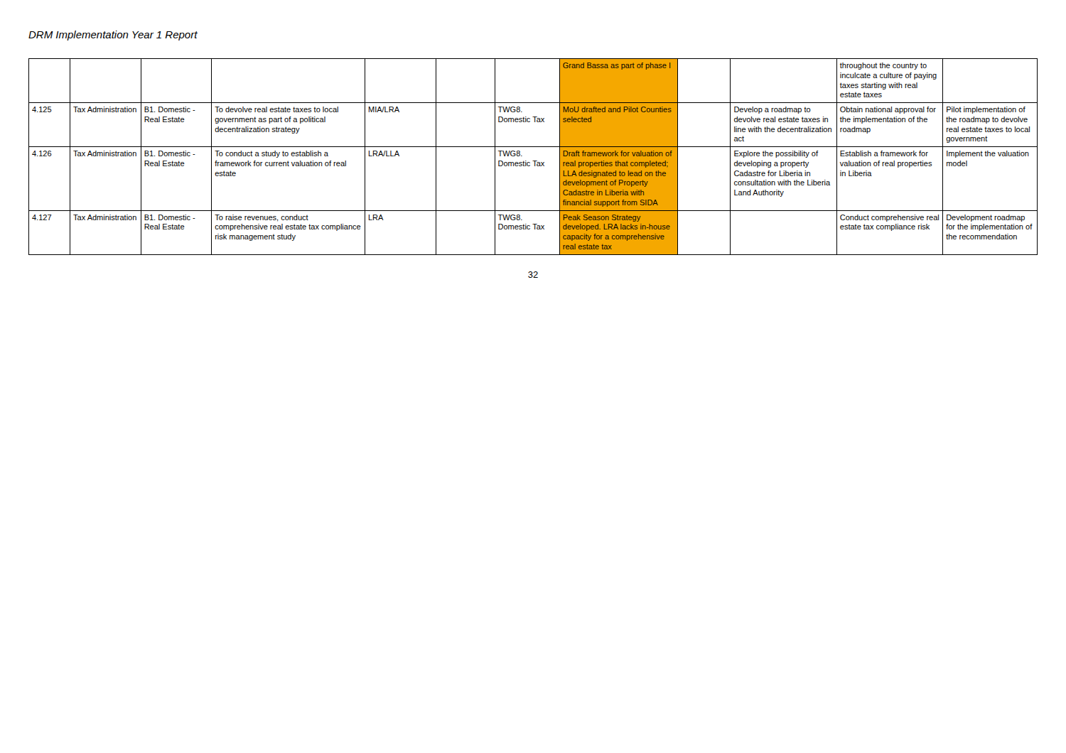DRM Implementation Year 1 Report
| | | | | | | | Grand Bassa as part of phase I | | | throughout the country to inculcate a culture of paying taxes starting with real estate taxes | |
| 4.125 | Tax Administration | B1. Domestic - Real Estate | To devolve real estate taxes to local government as part of a political decentralization strategy | MIA/LRA | | TWG8. Domestic Tax | MoU drafted and Pilot Counties selected | | Develop a roadmap to devolve real estate taxes in line with the decentralization act | Obtain national approval for the implementation of the roadmap | Pilot implementation of the roadmap to devolve real estate taxes to local government |
| 4.126 | Tax Administration | B1. Domestic - Real Estate | To conduct a study to establish a framework for current valuation of real estate | LRA/LLA | | TWG8. Domestic Tax | Draft framework for valuation of real properties that completed; LLA designated to lead on the development of Property Cadastre in Liberia with financial support from SIDA | | Explore the possibility of developing a property Cadastre for Liberia in consultation with the Liberia Land Authority | Establish a framework for valuation of real properties in Liberia | Implement the valuation model |
| 4.127 | Tax Administration | B1. Domestic - Real Estate | To raise revenues, conduct comprehensive real estate tax compliance risk management study | LRA | | TWG8. Domestic Tax | Peak Season Strategy developed. LRA lacks in-house capacity for a comprehensive real estate tax | | | Conduct comprehensive real estate tax compliance risk | Development roadmap for the implementation of the recommendation |
32